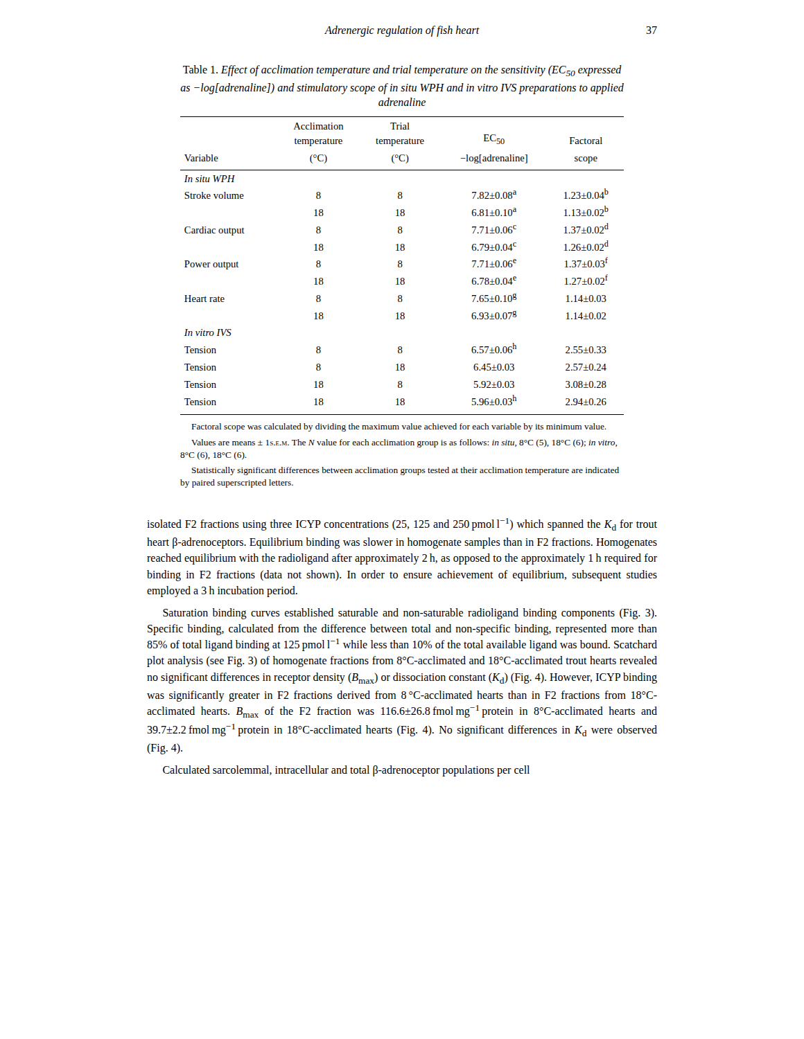Adrenergic regulation of fish heart 37
Table 1. Effect of acclimation temperature and trial temperature on the sensitivity (EC50 expressed as −log[adrenaline]) and stimulatory scope of in situ WPH and in vitro IVS preparations to applied adrenaline
| | Acclimation temperature | Trial temperature | EC 50 | Factoral |
| --- | --- | --- | --- | --- |
| Variable | (°C) | (°C) | −log[adrenaline] | scope |
| In situ WPH | | | | |
| Stroke volume | 8 | 8 | 7.82±0.08 a | 1.23±0.04 b |
| | 18 | 18 | 6.81±0.10 a | 1.13±0.02 b |
| Cardiac output | 8 | 8 | 7.71±0.06 c | 1.37±0.02 d |
| | 18 | 18 | 6.79±0.04 c | 1.26±0.02 d |
| Power output | 8 | 8 | 7.71±0.06 e | 1.37±0.03 f |
| | 18 | 18 | 6.78±0.04 e | 1.27±0.02 f |
| Heart rate | 8 | 8 | 7.65±0.10 g | 1.14±0.03 |
| | 18 | 18 | 6.93±0.07 g | 1.14±0.02 |
| In vitro IVS | | | | |
| Tension | 8 | 8 | 6.57±0.06 h | 2.55±0.33 |
| Tension | 8 | 18 | 6.45±0.03 | 2.57±0.24 |
| Tension | 18 | 8 | 5.92±0.03 | 3.08±0.28 |
| Tension | 18 | 18 | 5.96±0.03 h | 2.94±0.26 |
Factoral scope was calculated by dividing the maximum value achieved for each variable by its minimum value.
Values are means ± 1s.e.m. The N value for each acclimation group is as follows: in situ, 8°C (5), 18°C (6); in vitro, 8°C (6), 18°C (6).
Statistically significant differences between acclimation groups tested at their acclimation temperature are indicated by paired superscripted letters.
isolated F2 fractions using three ICYP concentrations (25, 125 and 250 pmol l−1) which spanned the Kd for trout heart β-adrenoceptors. Equilibrium binding was slower in homogenate samples than in F2 fractions. Homogenates reached equilibrium with the radioligand after approximately 2 h, as opposed to the approximately 1 h required for binding in F2 fractions (data not shown). In order to ensure achievement of equilibrium, subsequent studies employed a 3 h incubation period.
Saturation binding curves established saturable and non-saturable radioligand binding components (Fig. 3). Specific binding, calculated from the difference between total and non-specific binding, represented more than 85% of total ligand binding at 125 pmol l−1 while less than 10% of the total available ligand was bound. Scatchard plot analysis (see Fig. 3) of homogenate fractions from 8°C-acclimated and 18°C-acclimated trout hearts revealed no significant differences in receptor density (Bmax) or dissociation constant (Kd) (Fig. 4). However, ICYP binding was significantly greater in F2 fractions derived from 8 °C-acclimated hearts than in F2 fractions from 18°C-acclimated hearts. Bmax of the F2 fraction was 116.6±26.8 fmol mg−1 protein in 8°C-acclimated hearts and 39.7±2.2 fmol mg−1 protein in 18°C-acclimated hearts (Fig. 4). No significant differences in Kd were observed (Fig. 4).
Calculated sarcolemmal, intracellular and total β-adrenoceptor populations per cell